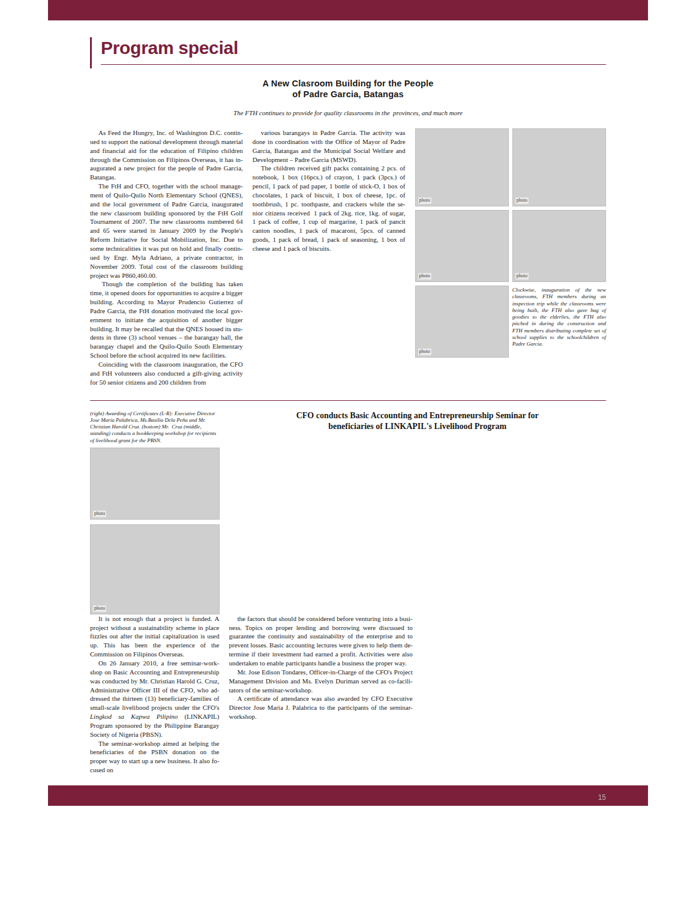Program special
A New Clasroom Building for the People
of Padre Garcia, Batangas
The FTH continues to provide for quality classrooms in the provinces, and much more
As Feed the Hungry, Inc. of Washington D.C. continued to support the national development through material and financial aid for the education of Filipino children through the Commission on Filipinos Overseas, it has inaugurated a new project for the people of Padre Garcia, Batangas.
The FtH and CFO, together with the school management of Quilo-Quilo North Elementary School (QNES), and the local government of Padre Garcia, inaugurated the new classroom building sponsored by the FtH Golf Tournament of 2007. The new classrooms numbered 64 and 65 were started in January 2009 by the People's Reform Initiative for Social Mobilization, Inc. Due to some technicalities it was put on hold and finally continued by Engr. Myla Adriano, a private contractor, in November 2009. Total cost of the classroom building project was P860,460.00.
Though the completion of the building has taken time, it opened doors for opportunities to acquire a bigger building. According to Mayor Prudencio Gutierrez of Padre Garcia, the FtH donation motivated the local government to initiate the acquisition of another bigger building. It may be recalled that the QNES housed its students in three (3) school venues – the barangay hall, the barangay chapel and the Quilo-Quilo South Elementary School before the school acquired its new facilities.
Coinciding with the classroom inauguration, the CFO and FtH volunteers also conducted a gift-giving activity for 50 senior citizens and 200 children from
various barangays in Padre Garcia. The activity was done in coordination with the Office of Mayor of Padre Garcia, Batangas and the Municipal Social Welfare and Development – Padre Garcia (MSWD).
The children received gift packs containing 2 pcs. of notebook, 1 box (16pcs.) of crayon, 1 pack (3pcs.) of pencil, 1 pack of pad paper, 1 bottle of stick-O, 1 box of chocolates, 1 pack of biscuit, 1 box of cheese, 1pc. of toothbrush, 1 pc. toothpaste, and crackers while the senior citizens received 1 pack of 2kg. rice, 1kg. of sugar, 1 pack of coffee, 1 cup of margarine, 1 pack of pancit canton noodles, 1 pack of macaroni, 5pcs. of canned goods, 1 pack of bread, 1 pack of seasoning, 1 box of cheese and 1 pack of biscuits.
photo
photo
photo
photo
photo
Clockwise, inauguration of the new classrooms, FTH members during an inspection trip while the classrooms were being built, the FTH also gave bag of goodies to the elderlies, the FTH also pitched in during the construction and FTH members distributing complete set of school supplies to the schoolchildren of Padre Garcia.
(right) Awarding of Certificates (L-R): Executive Director Jose Maria Palabrica, Ms.Basilia Dela Peña and Mr. Christian Harold Cruz. (bottom) Mr. Cruz (middle, standing) conducts a bookkeeping workshop for recipients of livelihood grant for the PBSN.
photo
photo
CFO conducts Basic Accounting and Entrepreneurship Seminar for
beneficiaries of LINKAPIL's Livelihood Program
It is not enough that a project is funded. A project without a sustainability scheme in place fizzles out after the initial capitalization is used up. This has been the experience of the Commission on Filipinos Overseas.
On 26 January 2010, a free seminar-workshop on Basic Accounting and Entrepreneurship was conducted by Mr. Christian Harold G. Cruz, Administrative Officer III of the CFO, who addressed the thirteen (13) beneficiary-families of small-scale livelihood projects under the CFO's Lingkod sa Kapwa Pilipino (LINKAPIL) Program sponsored by the Philippine Barangay Society of Nigeria (PBSN).
The seminar-workshop aimed at helping the beneficiaries of the PSBN donation on the proper way to start up a new business. It also focused on
the factors that should be considered before venturing into a business. Topics on proper lending and borrowing were discussed to guarantee the continuity and sustainability of the enterprise and to prevent losses. Basic accounting lectures were given to help them determine if their investment had earned a profit. Activities were also undertaken to enable participants handle a business the proper way.
Mr. Jose Edison Tondares, Officer-in-Charge of the CFO's Project Management Division and Ms. Evelyn Duriman served as co-facilitators of the seminar-workshop.
A certificate of attendance was also awarded by CFO Executive Director Jose Maria J. Palabrica to the participants of the seminar-workshop.
15